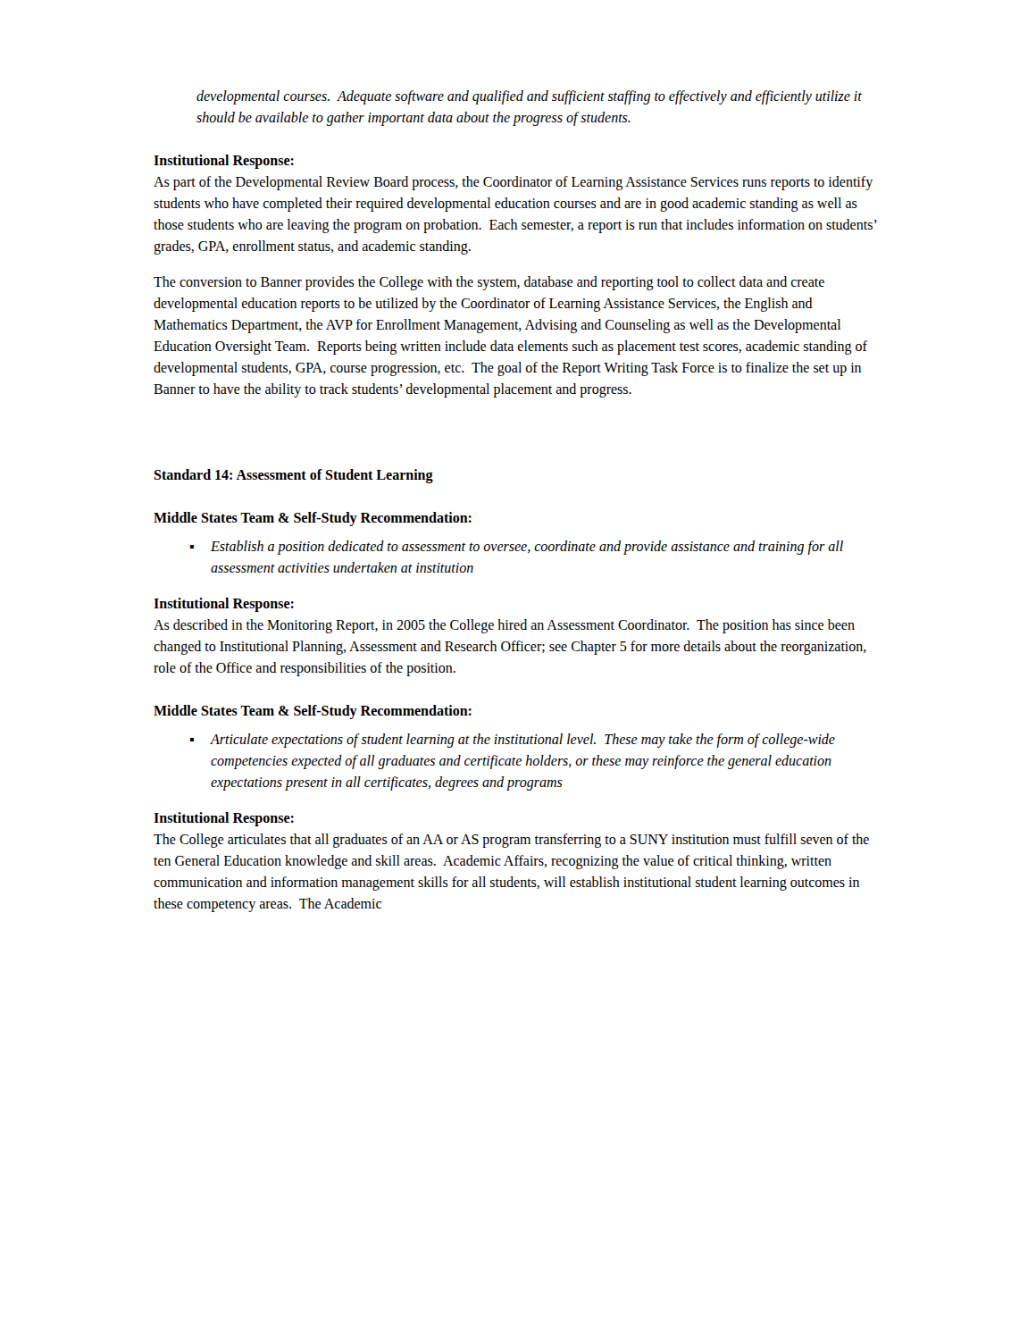developmental courses. Adequate software and qualified and sufficient staffing to effectively and efficiently utilize it should be available to gather important data about the progress of students.
Institutional Response:
As part of the Developmental Review Board process, the Coordinator of Learning Assistance Services runs reports to identify students who have completed their required developmental education courses and are in good academic standing as well as those students who are leaving the program on probation. Each semester, a report is run that includes information on students’ grades, GPA, enrollment status, and academic standing.
The conversion to Banner provides the College with the system, database and reporting tool to collect data and create developmental education reports to be utilized by the Coordinator of Learning Assistance Services, the English and Mathematics Department, the AVP for Enrollment Management, Advising and Counseling as well as the Developmental Education Oversight Team. Reports being written include data elements such as placement test scores, academic standing of developmental students, GPA, course progression, etc. The goal of the Report Writing Task Force is to finalize the set up in Banner to have the ability to track students’ developmental placement and progress.
Standard 14: Assessment of Student Learning
Middle States Team & Self-Study Recommendation:
Establish a position dedicated to assessment to oversee, coordinate and provide assistance and training for all assessment activities undertaken at institution
Institutional Response:
As described in the Monitoring Report, in 2005 the College hired an Assessment Coordinator. The position has since been changed to Institutional Planning, Assessment and Research Officer; see Chapter 5 for more details about the reorganization, role of the Office and responsibilities of the position.
Middle States Team & Self-Study Recommendation:
Articulate expectations of student learning at the institutional level. These may take the form of college-wide competencies expected of all graduates and certificate holders, or these may reinforce the general education expectations present in all certificates, degrees and programs
Institutional Response:
The College articulates that all graduates of an AA or AS program transferring to a SUNY institution must fulfill seven of the ten General Education knowledge and skill areas. Academic Affairs, recognizing the value of critical thinking, written communication and information management skills for all students, will establish institutional student learning outcomes in these competency areas. The Academic